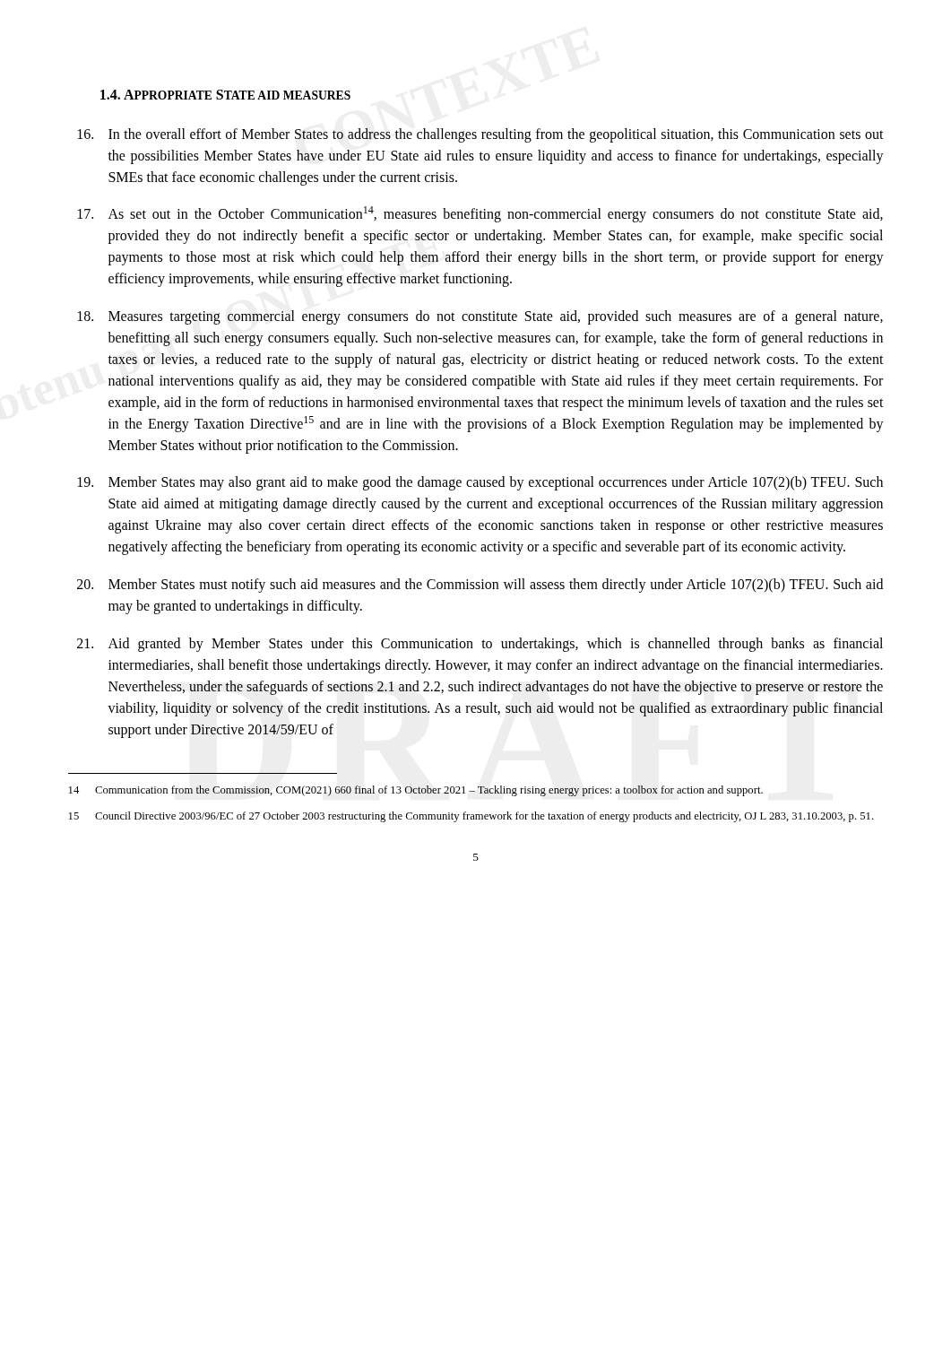CONTEXTE Obtenu par CONTEXTE DRAFT
1.4. APPROPRIATE STATE AID MEASURES
In the overall effort of Member States to address the challenges resulting from the geopolitical situation, this Communication sets out the possibilities Member States have under EU State aid rules to ensure liquidity and access to finance for undertakings, especially SMEs that face economic challenges under the current crisis.
As set out in the October Communication14, measures benefiting non-commercial energy consumers do not constitute State aid, provided they do not indirectly benefit a specific sector or undertaking. Member States can, for example, make specific social payments to those most at risk which could help them afford their energy bills in the short term, or provide support for energy efficiency improvements, while ensuring effective market functioning.
Measures targeting commercial energy consumers do not constitute State aid, provided such measures are of a general nature, benefitting all such energy consumers equally. Such non-selective measures can, for example, take the form of general reductions in taxes or levies, a reduced rate to the supply of natural gas, electricity or district heating or reduced network costs. To the extent national interventions qualify as aid, they may be considered compatible with State aid rules if they meet certain requirements. For example, aid in the form of reductions in harmonised environmental taxes that respect the minimum levels of taxation and the rules set in the Energy Taxation Directive15 and are in line with the provisions of a Block Exemption Regulation may be implemented by Member States without prior notification to the Commission.
Member States may also grant aid to make good the damage caused by exceptional occurrences under Article 107(2)(b) TFEU. Such State aid aimed at mitigating damage directly caused by the current and exceptional occurrences of the Russian military aggression against Ukraine may also cover certain direct effects of the economic sanctions taken in response or other restrictive measures negatively affecting the beneficiary from operating its economic activity or a specific and severable part of its economic activity.
Member States must notify such aid measures and the Commission will assess them directly under Article 107(2)(b) TFEU. Such aid may be granted to undertakings in difficulty.
Aid granted by Member States under this Communication to undertakings, which is channelled through banks as financial intermediaries, shall benefit those undertakings directly. However, it may confer an indirect advantage on the financial intermediaries. Nevertheless, under the safeguards of sections 2.1 and 2.2, such indirect advantages do not have the objective to preserve or restore the viability, liquidity or solvency of the credit institutions. As a result, such aid would not be qualified as extraordinary public financial support under Directive 2014/59/EU of
14 Communication from the Commission, COM(2021) 660 final of 13 October 2021 – Tackling rising energy prices: a toolbox for action and support.
15 Council Directive 2003/96/EC of 27 October 2003 restructuring the Community framework for the taxation of energy products and electricity, OJ L 283, 31.10.2003, p. 51.
5